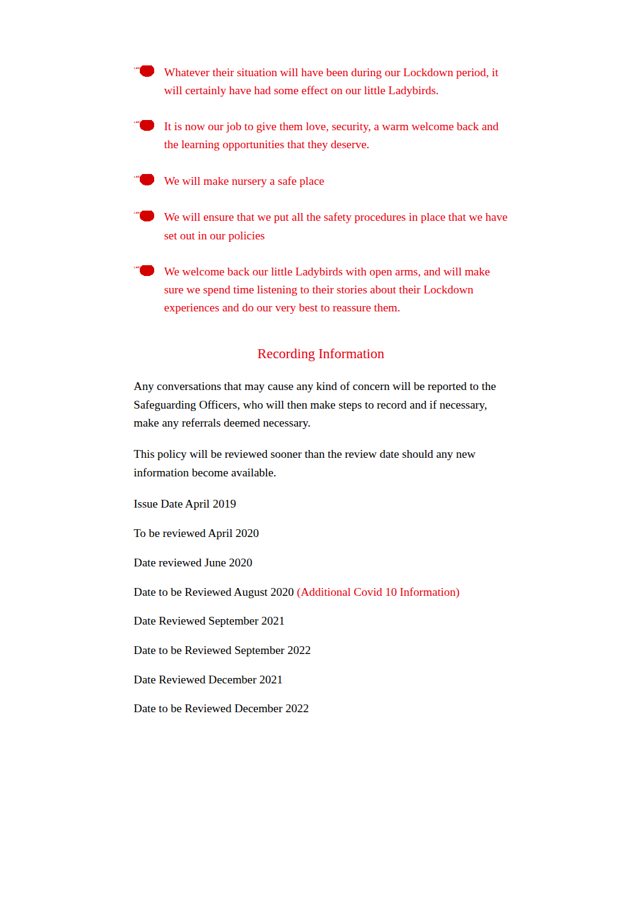Whatever their situation will have been during our Lockdown period, it will certainly have had some effect on our little Ladybirds.
It is now our job to give them love, security, a warm welcome back and the learning opportunities that they deserve.
We will make nursery a safe place
We will ensure that we put all the safety procedures in place that we have set out in our policies
We welcome back our little Ladybirds with open arms, and will make sure we spend time listening to their stories about their Lockdown experiences and do our very best to reassure them.
Recording Information
Any conversations that may cause any kind of concern will be reported to the Safeguarding Officers, who will then make steps to record and if necessary, make any referrals deemed necessary.
This policy will be reviewed sooner than the review date should any new information become available.
Issue Date April 2019
To be reviewed April 2020
Date reviewed June 2020
Date to be Reviewed August 2020 (Additional Covid 10 Information)
Date Reviewed September 2021
Date to be Reviewed September 2022
Date Reviewed December 2021
Date to be Reviewed December 2022